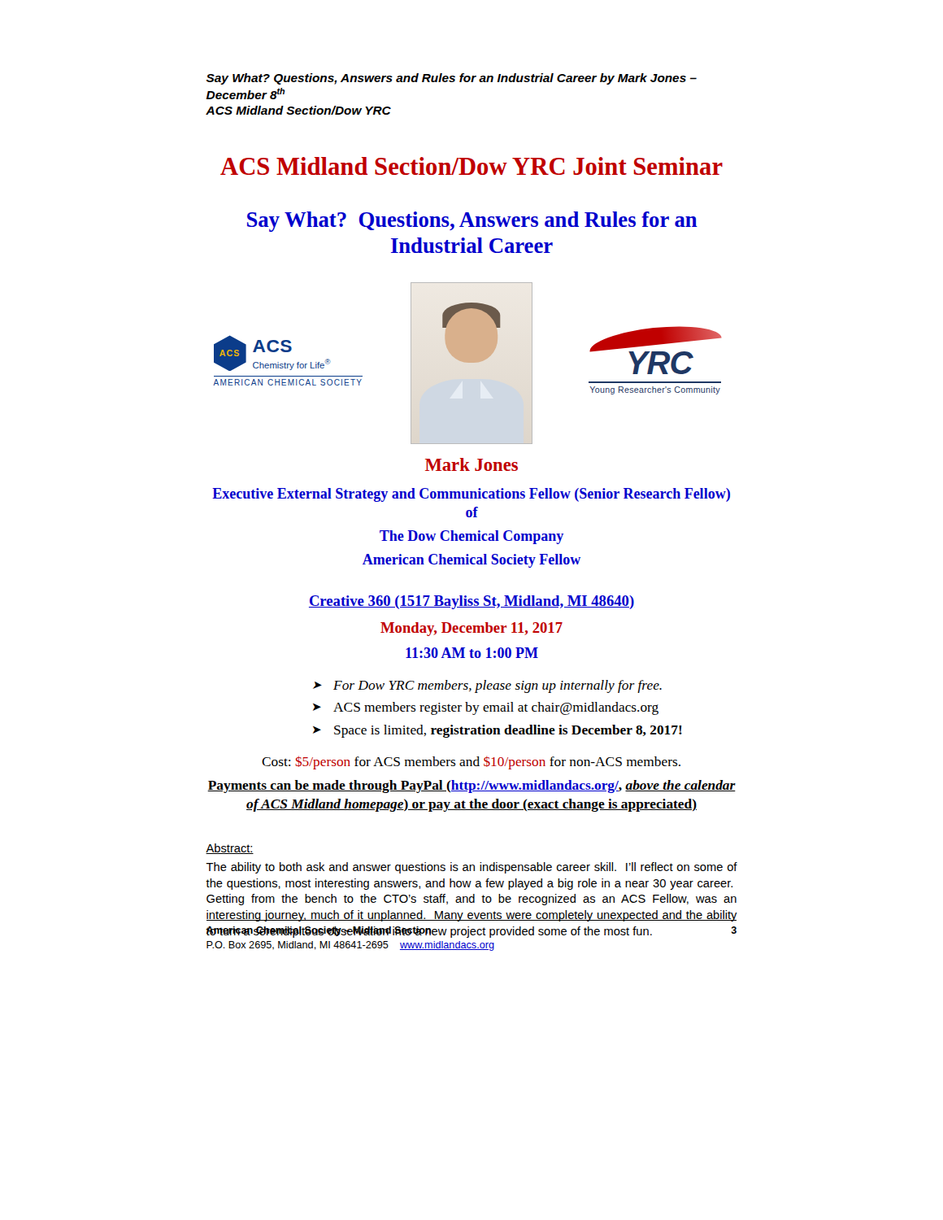Say What? Questions, Answers and Rules for an Industrial Career by Mark Jones – December 8th
ACS Midland Section/Dow YRC
ACS Midland Section/Dow YRC Joint Seminar
Say What? Questions, Answers and Rules for an Industrial Career
ACS
ACS
Chemistry for Life®
American Chemical Society
YRC
Young Researcher's Community
Mark Jones
Executive External Strategy and Communications Fellow (Senior Research Fellow) of
The Dow Chemical Company
American Chemical Society Fellow
Creative 360 (1517 Bayliss St, Midland, MI 48640)
Monday, December 11, 2017
11:30 AM to 1:00 PM
For Dow YRC members, please sign up internally for free.
ACS members register by email at chair@midlandacs.org
Space is limited, registration deadline is December 8, 2017!
Cost: $5/person for ACS members and $10/person for non-ACS members.
Payments can be made through PayPal (http://www.midlandacs.org/, above the calendar of ACS Midland homepage) or pay at the door (exact change is appreciated)
Abstract:
The ability to both ask and answer questions is an indispensable career skill. I’ll reflect on some of the questions, most interesting answers, and how a few played a big role in a near 30 year career. Getting from the bench to the CTO’s staff, and to be recognized as an ACS Fellow, was an interesting journey, much of it unplanned. Many events were completely unexpected and the ability to turn a serendipitous observation into a new project provided some of the most fun.
American Chemical Society – Midland Section 3
P.O. Box 2695, Midland, MI 48641-2695 www.midlandacs.org